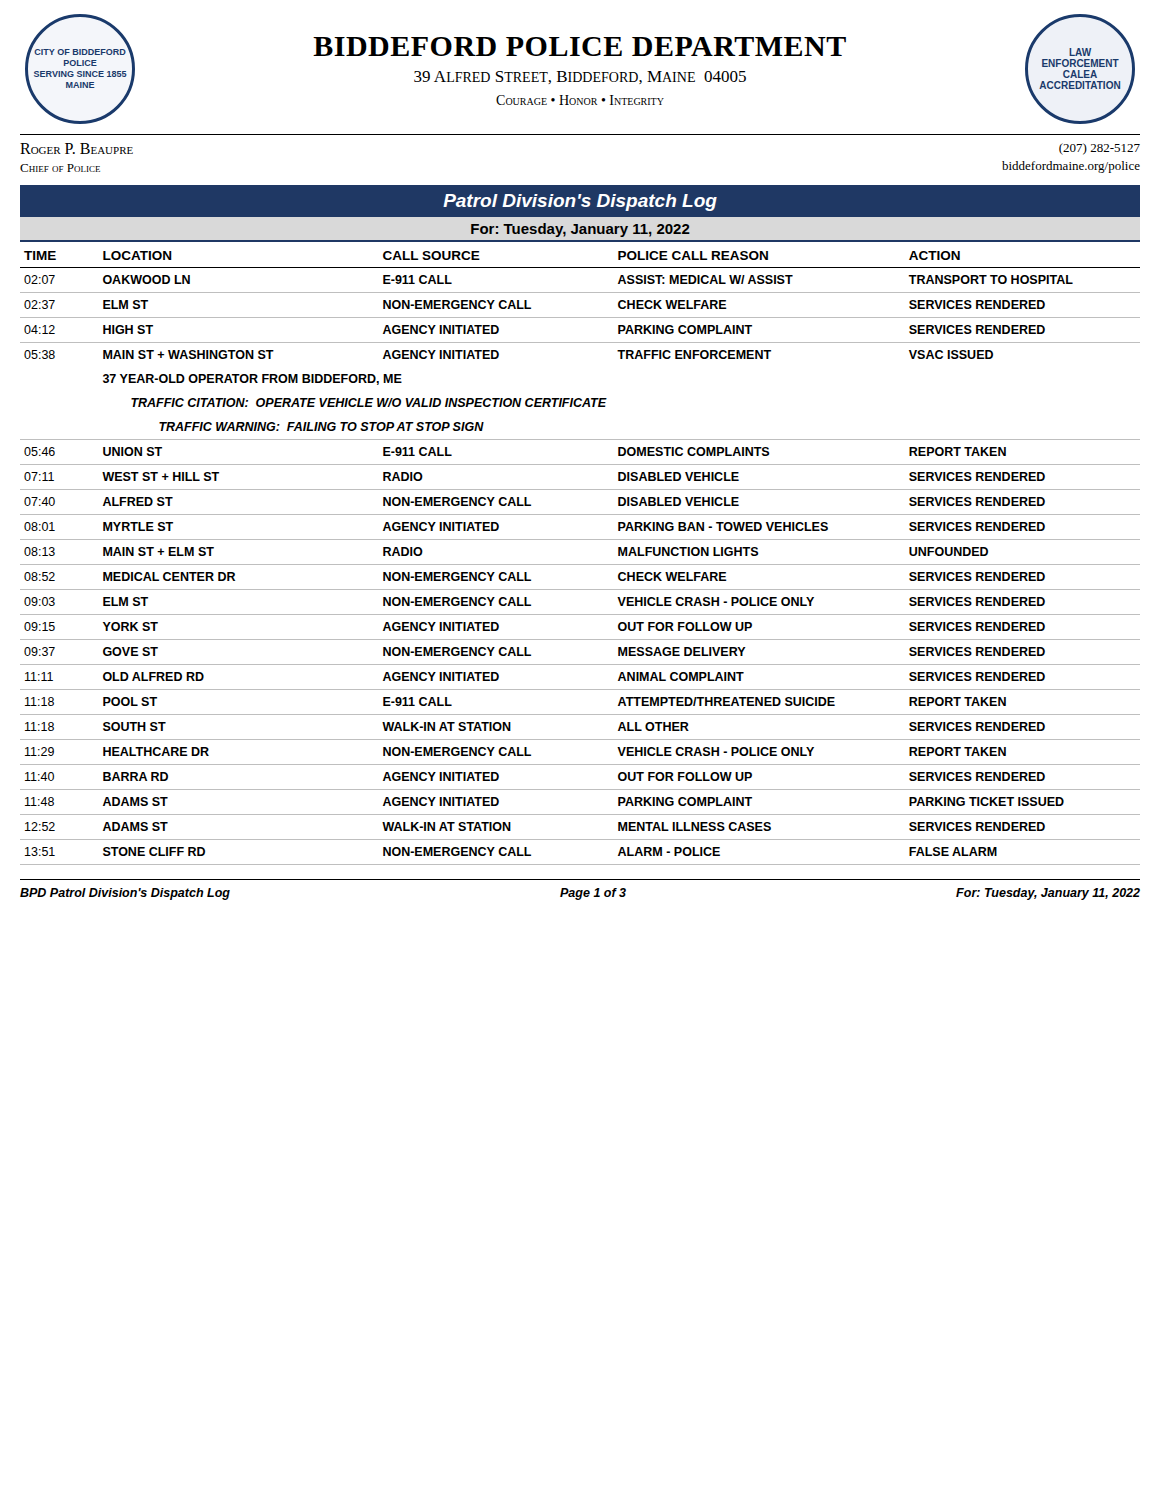CITY OF BIDDEFORD
POLICE
SERVING SINCE 1855
MAINE
BIDDEFORD POLICE DEPARTMENT
39 ALFRED STREET, BIDDEFORD, MAINE 04005
Courage • Honor • Integrity
LAW ENFORCEMENT
CALEA
ACCREDITATION
Roger P. Beaupre
Chief of Police
(207) 282-5127
biddefordmaine.org/police
Patrol Division's Dispatch Log
For: Tuesday, January 11, 2022
| TIME | LOCATION | CALL SOURCE | POLICE CALL REASON | ACTION |
| --- | --- | --- | --- | --- |
| 02:07 | OAKWOOD LN | E-911 CALL | ASSIST: MEDICAL W/ ASSIST | TRANSPORT TO HOSPITAL |
| 02:37 | ELM ST | NON-EMERGENCY CALL | CHECK WELFARE | SERVICES RENDERED |
| 04:12 | HIGH ST | AGENCY INITIATED | PARKING COMPLAINT | SERVICES RENDERED |
| 05:38 | MAIN ST + WASHINGTON ST | AGENCY INITIATED | TRAFFIC ENFORCEMENT | VSAC ISSUED |
| | 37 YEAR-OLD OPERATOR FROM BIDDEFORD, ME |
| | TRAFFIC CITATION: OPERATE VEHICLE W/O VALID INSPECTION CERTIFICATE |
| | TRAFFIC WARNING: FAILING TO STOP AT STOP SIGN |
| 05:46 | UNION ST | E-911 CALL | DOMESTIC COMPLAINTS | REPORT TAKEN |
| 07:11 | WEST ST + HILL ST | RADIO | DISABLED VEHICLE | SERVICES RENDERED |
| 07:40 | ALFRED ST | NON-EMERGENCY CALL | DISABLED VEHICLE | SERVICES RENDERED |
| 08:01 | MYRTLE ST | AGENCY INITIATED | PARKING BAN - TOWED VEHICLES | SERVICES RENDERED |
| 08:13 | MAIN ST + ELM ST | RADIO | MALFUNCTION LIGHTS | UNFOUNDED |
| 08:52 | MEDICAL CENTER DR | NON-EMERGENCY CALL | CHECK WELFARE | SERVICES RENDERED |
| 09:03 | ELM ST | NON-EMERGENCY CALL | VEHICLE CRASH - POLICE ONLY | SERVICES RENDERED |
| 09:15 | YORK ST | AGENCY INITIATED | OUT FOR FOLLOW UP | SERVICES RENDERED |
| 09:37 | GOVE ST | NON-EMERGENCY CALL | MESSAGE DELIVERY | SERVICES RENDERED |
| 11:11 | OLD ALFRED RD | AGENCY INITIATED | ANIMAL COMPLAINT | SERVICES RENDERED |
| 11:18 | POOL ST | E-911 CALL | ATTEMPTED/THREATENED SUICIDE | REPORT TAKEN |
| 11:18 | SOUTH ST | WALK-IN AT STATION | ALL OTHER | SERVICES RENDERED |
| 11:29 | HEALTHCARE DR | NON-EMERGENCY CALL | VEHICLE CRASH - POLICE ONLY | REPORT TAKEN |
| 11:40 | BARRA RD | AGENCY INITIATED | OUT FOR FOLLOW UP | SERVICES RENDERED |
| 11:48 | ADAMS ST | AGENCY INITIATED | PARKING COMPLAINT | PARKING TICKET ISSUED |
| 12:52 | ADAMS ST | WALK-IN AT STATION | MENTAL ILLNESS CASES | SERVICES RENDERED |
| 13:51 | STONE CLIFF RD | NON-EMERGENCY CALL | ALARM - POLICE | FALSE ALARM |
BPD Patrol Division's Dispatch Log
Page 1 of 3
For: Tuesday, January 11, 2022